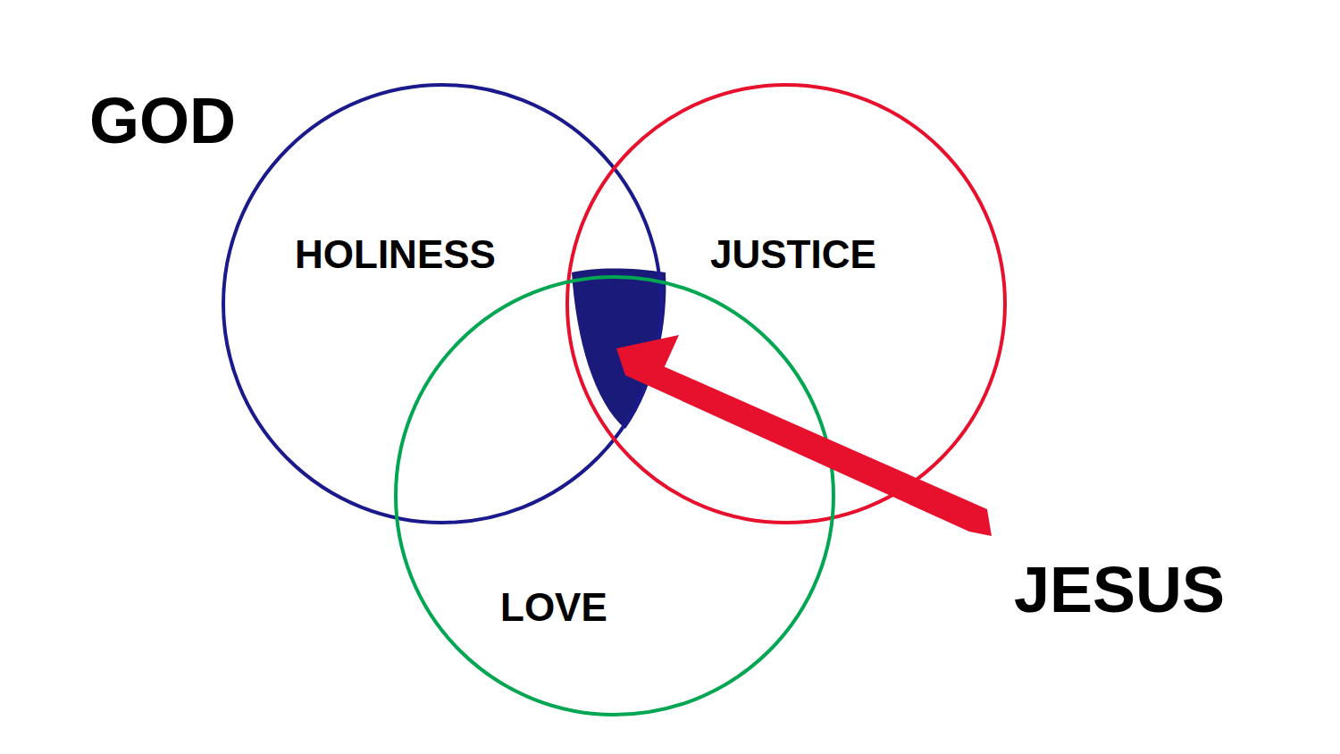Venn diagram of God's attributes: Holiness, Justice, and Love, with Jesus at their intersection Three overlapping circles labeled Holiness, Justice, and Love. The region where all three overlap is filled dark blue and a red arrow labeled Jesus points to it. The word God labels the diagram at the upper left. GOD HOLINESS JUSTICE LOVE JESUS